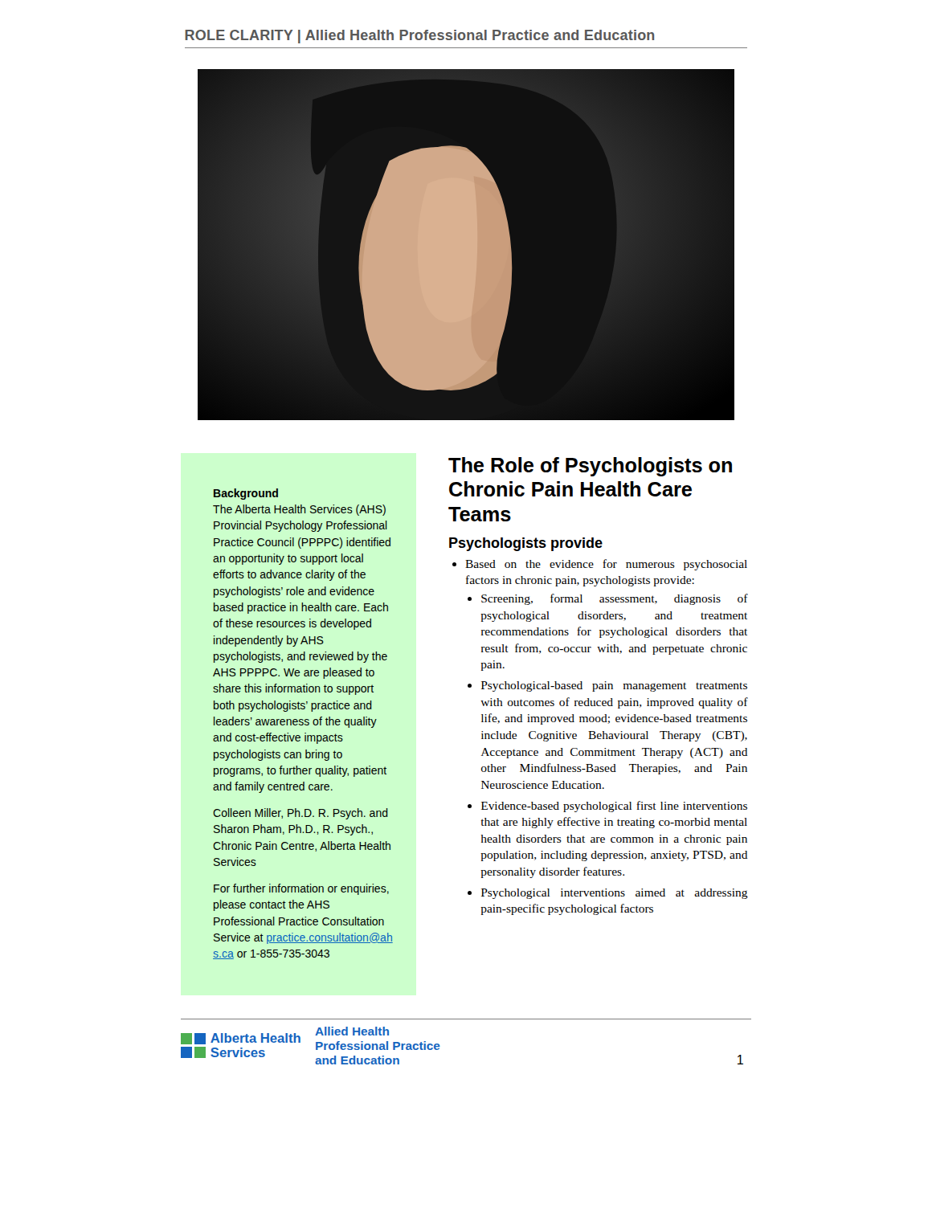ROLE CLARITY | Allied Health Professional Practice and Education
Background
The Alberta Health Services (AHS) Provincial Psychology Professional Practice Council (PPPPC) identified an opportunity to support local efforts to advance clarity of the psychologists’ role and evidence based practice in health care. Each of these resources is developed independently by AHS psychologists, and reviewed by the AHS PPPPC. We are pleased to share this information to support both psychologists’ practice and leaders’ awareness of the quality and cost-effective impacts psychologists can bring to programs, to further quality, patient and family centred care.
Colleen Miller, Ph.D. R. Psych. and Sharon Pham, Ph.D., R. Psych., Chronic Pain Centre, Alberta Health Services
For further information or enquiries, please contact the AHS Professional Practice Consultation Service at practice.consultation@ahs.ca or 1-855-735-3043
The Role of Psychologists on Chronic Pain Health Care Teams
Psychologists provide
Based on the evidence for numerous psychosocial factors in chronic pain, psychologists provide:
Screening, formal assessment, diagnosis of psychological disorders, and treatment recommendations for psychological disorders that result from, co-occur with, and perpetuate chronic pain.
Psychological-based pain management treatments with outcomes of reduced pain, improved quality of life, and improved mood; evidence-based treatments include Cognitive Behavioural Therapy (CBT), Acceptance and Commitment Therapy (ACT) and other Mindfulness-Based Therapies, and Pain Neuroscience Education.
Evidence-based psychological first line interventions that are highly effective in treating co-morbid mental health disorders that are common in a chronic pain population, including depression, anxiety, PTSD, and personality disorder features.
Psychological interventions aimed at addressing pain-specific psychological factors
Alberta Health
Services
Allied Health
Professional Practice
and Education
1